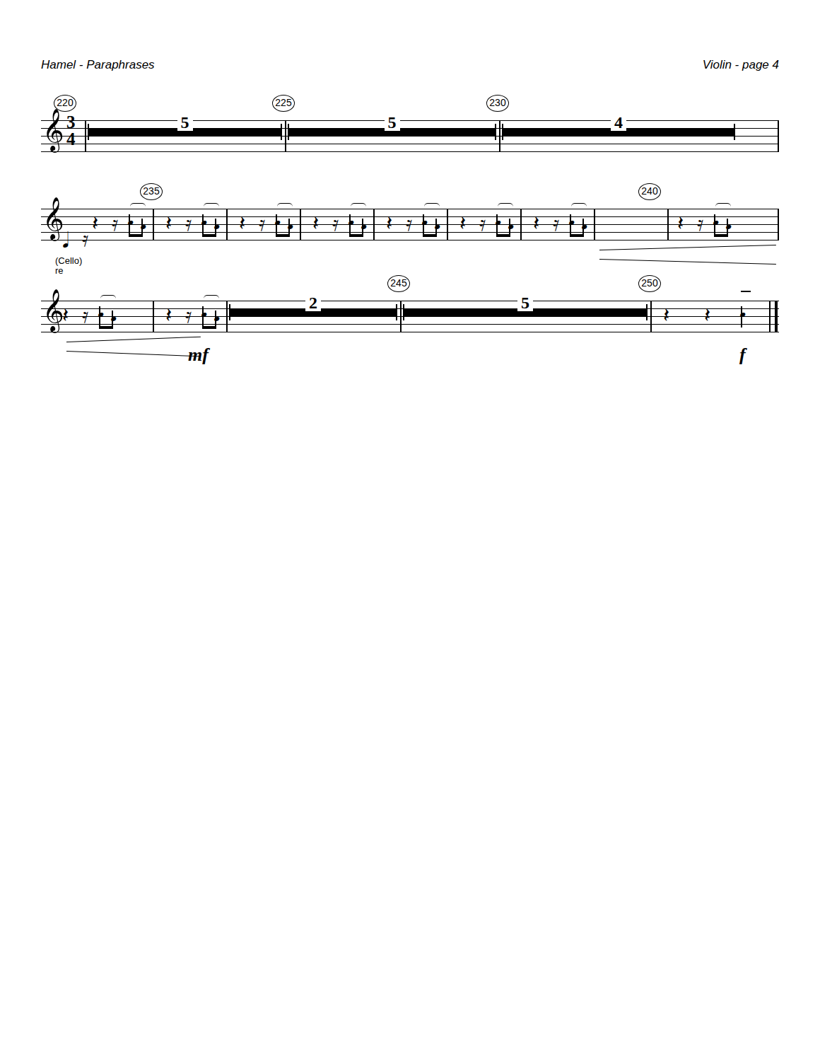Hamel - Paraphrases
Violin - page 4
SYSTEM 1 : measures 220 - 234 (multi-measure rests)
𝄞
3
4
220
225
230
5
5
4
SYSTEM 2 : measures 234 - 241
𝄞
235
240
𝅘𝅥
𝄿
(Cello)
re
𝄽
𝄿
𝅘
𝅘
𝄽
𝄿
𝅘
𝅘
𝄽
𝄿
𝅘
𝅘
𝄽
𝄿
𝅘
𝅘
𝄽
𝄿
𝅘
𝅘
𝄽
𝄿
𝅘
𝅘
𝄽
𝄿
𝅘
𝅘
𝄽
𝄿
𝅘
𝅘
SYSTEM 3 : measures 241 - 250 (end)
𝄞
245
250
𝄽
𝄿
𝅘
𝅘
𝄽
𝄿
𝅘
𝅘
2
5
𝄽
𝄽
𝅘
mf
f